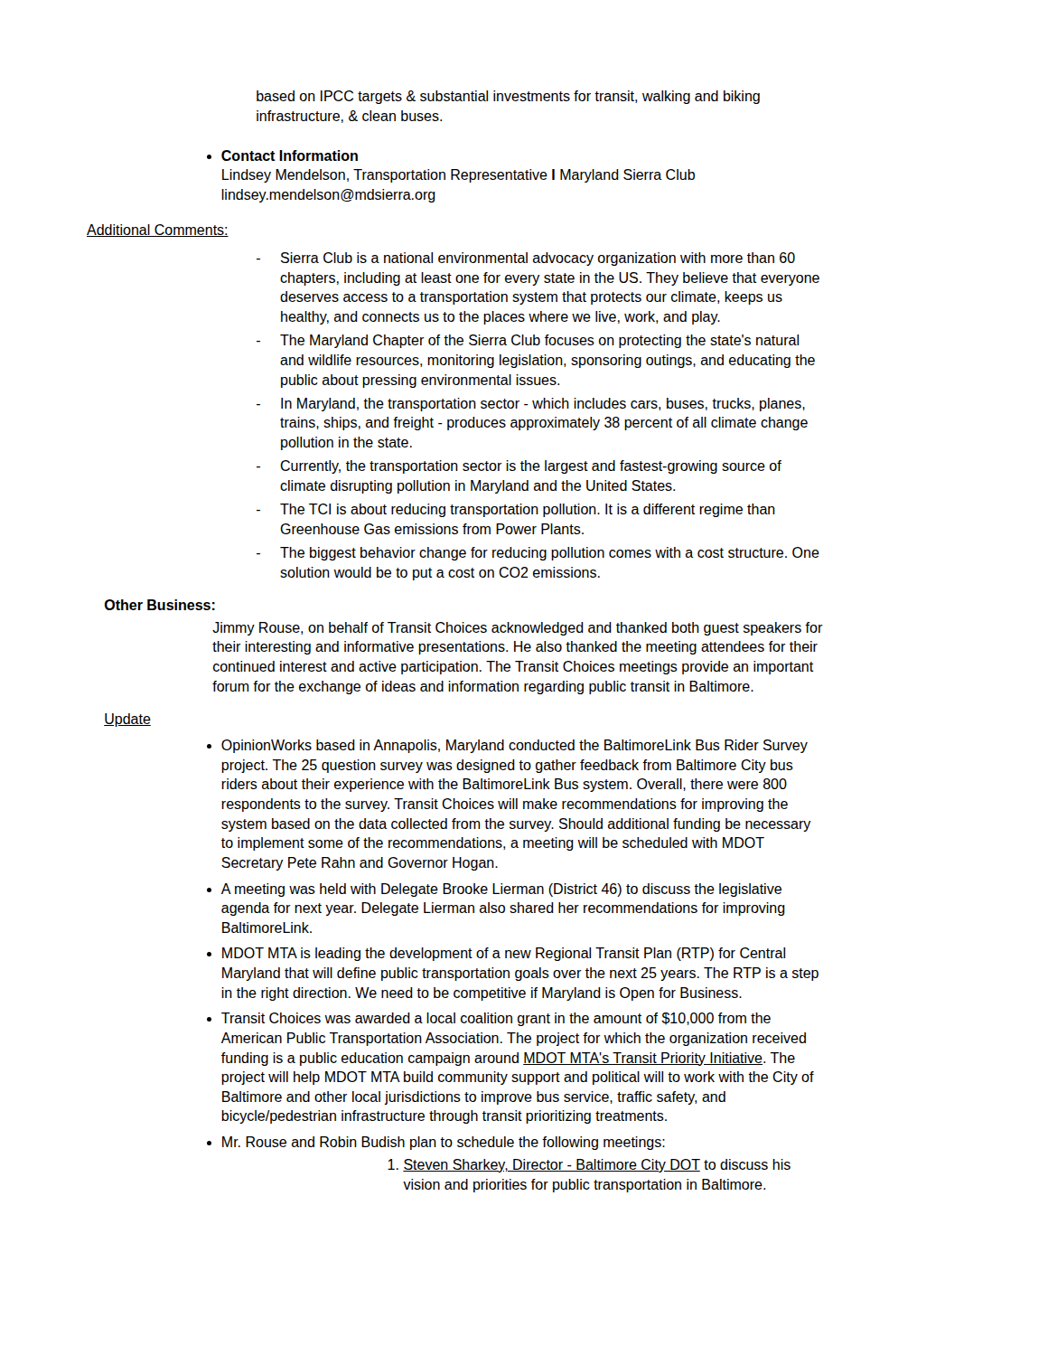based on IPCC targets & substantial investments for transit, walking and biking infrastructure, & clean buses.
Contact Information
Lindsey Mendelson, Transportation Representative l Maryland Sierra Club
lindsey.mendelson@mdsierra.org
Additional Comments:
Sierra Club is a national environmental advocacy organization with more than 60 chapters, including at least one for every state in the US. They believe that everyone deserves access to a transportation system that protects our climate, keeps us healthy, and connects us to the places where we live, work, and play.
The Maryland Chapter of the Sierra Club focuses on protecting the state's natural and wildlife resources, monitoring legislation, sponsoring outings, and educating the public about pressing environmental issues.
In Maryland, the transportation sector - which includes cars, buses, trucks, planes, trains, ships, and freight - produces approximately 38 percent of all climate change pollution in the state.
Currently, the transportation sector is the largest and fastest-growing source of climate disrupting pollution in Maryland and the United States.
The TCI is about reducing transportation pollution. It is a different regime than Greenhouse Gas emissions from Power Plants.
The biggest behavior change for reducing pollution comes with a cost structure. One solution would be to put a cost on CO2 emissions.
Other Business:
Jimmy Rouse, on behalf of Transit Choices acknowledged and thanked both guest speakers for their interesting and informative presentations. He also thanked the meeting attendees for their continued interest and active participation. The Transit Choices meetings provide an important forum for the exchange of ideas and information regarding public transit in Baltimore.
Update
OpinionWorks based in Annapolis, Maryland conducted the BaltimoreLink Bus Rider Survey project. The 25 question survey was designed to gather feedback from Baltimore City bus riders about their experience with the BaltimoreLink Bus system. Overall, there were 800 respondents to the survey. Transit Choices will make recommendations for improving the system based on the data collected from the survey. Should additional funding be necessary to implement some of the recommendations, a meeting will be scheduled with MDOT Secretary Pete Rahn and Governor Hogan.
A meeting was held with Delegate Brooke Lierman (District 46) to discuss the legislative agenda for next year. Delegate Lierman also shared her recommendations for improving BaltimoreLink.
MDOT MTA is leading the development of a new Regional Transit Plan (RTP) for Central Maryland that will define public transportation goals over the next 25 years. The RTP is a step in the right direction. We need to be competitive if Maryland is Open for Business.
Transit Choices was awarded a local coalition grant in the amount of $10,000 from the American Public Transportation Association. The project for which the organization received funding is a public education campaign around MDOT MTA's Transit Priority Initiative. The project will help MDOT MTA build community support and political will to work with the City of Baltimore and other local jurisdictions to improve bus service, traffic safety, and bicycle/pedestrian infrastructure through transit prioritizing treatments.
Mr. Rouse and Robin Budish plan to schedule the following meetings:
Steven Sharkey, Director - Baltimore City DOT to discuss his vision and priorities for public transportation in Baltimore.